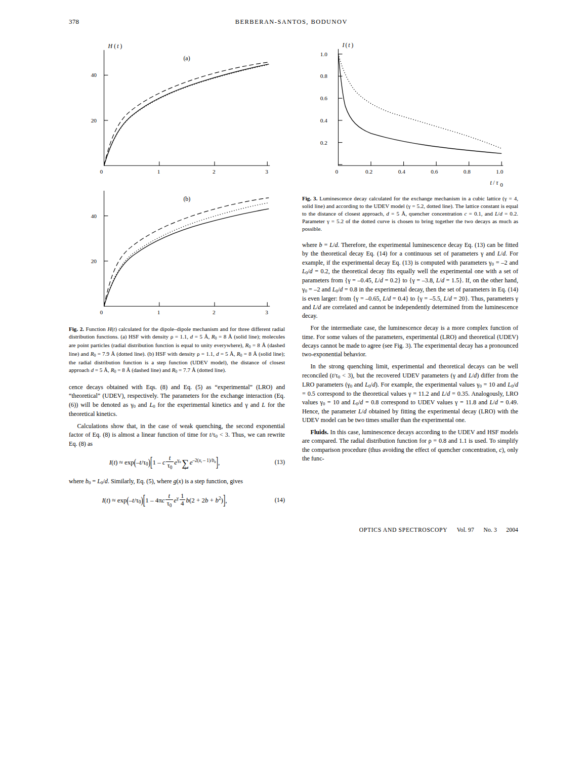378
Berberan-Santos, Bodunov
H ( t ) 40 20 0 1 2 3 (a) 40 20 0 1 2 3 (b) t / τ 0
Fig. 2. Function H(t) calculated for the dipole–dipole mechanism and for three different radial distribution functions. (a) HSF with density ρ = 1.1, d = 5 Å, R0 = 8 Å (solid line); molecules are point particles (radial distribution function is equal to unity everywhere), R0 = 8 Å (dashed line) and R0 = 7.9 Å (dotted line). (b) HSF with density ρ = 1.1, d = 5 Å, R0 = 8 Å (solid line); the radial distribution function is a step function (UDEV model), the distance of closest approach d = 5 Å, R0 = 8 Å (dashed line) and R0 = 7.7 Å (dotted line).
cence decays obtained with Eqs. (8) and Eq. (5) as “experimental” (LRO) and “theoretical” (UDEV), respectively. The parameters for the exchange interaction (Eq. (6)) will be denoted as γ0 and L0 for the experimental kinetics and γ and L for the theoretical kinetics.
Calculations show that, in the case of weak quenching, the second exponential factor of Eq. (8) is almost a linear function of time for t/τ0 < 3. Thus, we can rewrite Eq. (8) as
I(t) ≈ exp(–t/τ0)[1 – ctτ0 eγ0∑i e–2(xi – 1)/b0],
(13)
where b0 = L0/d. Similarly, Eq. (5), where g(x) is a step function, gives
I(t) ≈ exp(–t/τ0)[1 – 4πctτ0 eγ14 b(2 + 2b + b2)],
(14)
I ( t ) 1.0 0.8 0.6 0.4 0.2 0 0.2 0.4 0.6 0.8 1.0 t / τ 0
Fig. 3. Luminescence decay calculated for the exchange mechanism in a cubic lattice (γ = 4, solid line) and according to the UDEV model (γ = 5.2, dotted line). The lattice constant is equal to the distance of closest approach, d = 5 Å, quencher concentration c = 0.1, and L/d = 0.2. Parameter γ = 5.2 of the dotted curve is chosen to bring together the two decays as much as possible.
where b = L/d. Therefore, the experimental luminescence decay Eq. (13) can be fitted by the theoretical decay Eq. (14) for a continuous set of parameters γ and L/d. For example, if the experimental decay Eq. (13) is computed with parameters γ0 = –2 and L0/d = 0.2, the theoretical decay fits equally well the experimental one with a set of parameters from {γ = –0.45, L/d = 0.2} to {γ = –3.8, L/d = 1.5}. If, on the other hand, γ0 = –2 and L0/d = 0.8 in the experimental decay, then the set of parameters in Eq. (14) is even larger: from {γ = –0.65, L/d = 0.4} to {γ = –5.5, L/d = 20}. Thus, parameters γ and L/d are correlated and cannot be independently determined from the luminescence decay.
For the intermediate case, the luminescence decay is a more complex function of time. For some values of the parameters, experimental (LRO) and theoretical (UDEV) decays cannot be made to agree (see Fig. 3). The experimental decay has a pronounced two-exponential behavior.
In the strong quenching limit, experimental and theoretical decays can be well reconciled (t/τ0 < 3), but the recovered UDEV parameters (γ and L/d) differ from the LRO parameters (γ0 and L0/d). For example, the experimental values γ0 = 10 and L0/d = 0.5 correspond to the theoretical values γ = 11.2 and L/d = 0.35. Analogously, LRO values γ0 = 10 and L0/d = 0.8 correspond to UDEV values γ = 11.8 and L/d = 0.49. Hence, the parameter L/d obtained by fitting the experimental decay (LRO) with the UDEV model can be two times smaller than the experimental one.
Fluids. In this case, luminescence decays according to the UDEV and HSF models are compared. The radial distribution function for ρ = 0.8 and 1.1 is used. To simplify the comparison procedure (thus avoiding the effect of quencher concentration, c), only the func-
Optics and Spectroscopy Vol. 97 No. 3 2004